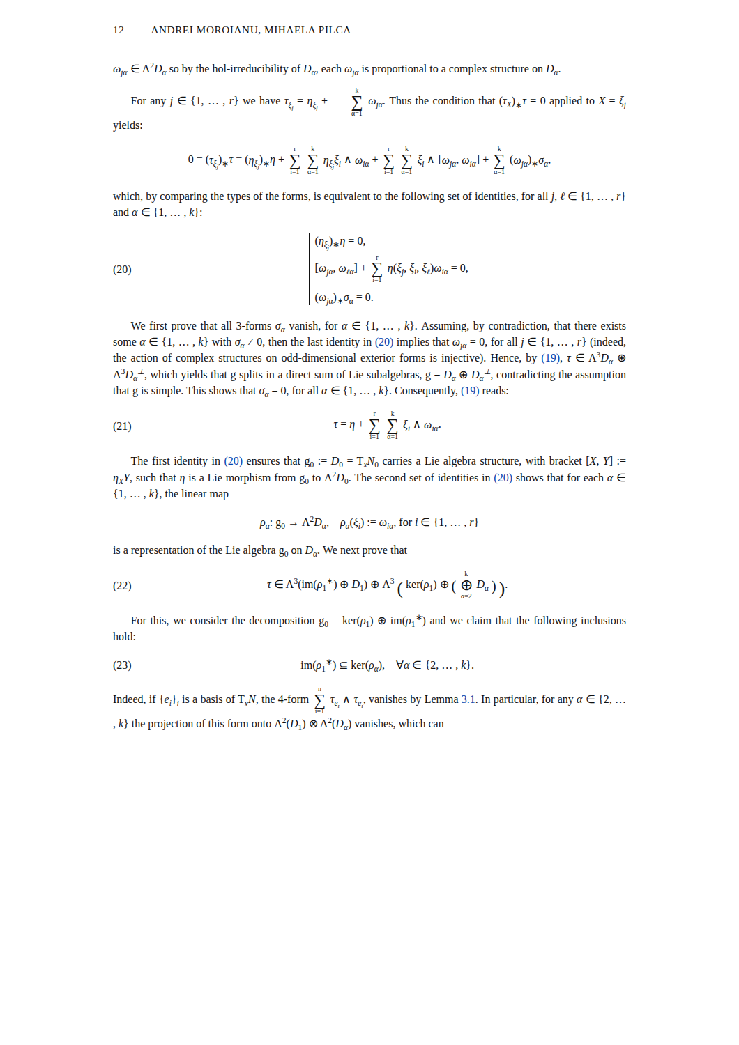12 ANDREI MOROIANU, MIHAELA PILCA
ωjα ∈ Λ2Dα so by the hol-irreducibility of Dα, each ωjα is proportional to a complex structure on Dα.
For any j ∈ {1, … , r} we have τξj = ηξj + k∑α=1 ωjα. Thus the condition that (τX)∗τ = 0 applied to X = ξj yields:
0 = (τξj)∗τ = (ηξj)∗η + r∑i=1 k∑α=1 ηξjξi ∧ ωiα + r∑i=1 k∑α=1 ξi ∧ [ωjα, ωiα] + k∑α=1 (ωjα)∗σα,
which, by comparing the types of the forms, is equivalent to the following set of identities, for all j, ℓ ∈ {1, … , r} and α ∈ {1, … , k}:
(20)
(ηξj)∗η = 0, [ωjα, ωℓα] + r∑i=1 η(ξj, ξi, ξℓ)ωiα = 0, (ωjα)∗σα = 0.
We first prove that all 3-forms σα vanish, for α ∈ {1, … , k}. Assuming, by contradiction, that there exists some α ∈ {1, … , k} with σα ≠ 0, then the last identity in (20) implies that ωjα = 0, for all j ∈ {1, … , r} (indeed, the action of complex structures on odd-dimensional exterior forms is injective). Hence, by (19), τ ∈ Λ3Dα ⊕ Λ3Dα⊥, which yields that g splits in a direct sum of Lie subalgebras, g = Dα ⊕ Dα⊥, contradicting the assumption that g is simple. This shows that σα = 0, for all α ∈ {1, … , k}. Consequently, (19) reads:
(21)
τ = η + r∑i=1 k∑α=1 ξi ∧ ωiα.
The first identity in (20) ensures that g0 := D0 = TxN0 carries a Lie algebra structure, with bracket [X, Y] := ηXY, such that η is a Lie morphism from g0 to Λ2D0. The second set of identities in (20) shows that for each α ∈ {1, … , k}, the linear map
ρα: g0 → Λ2Dα, ρα(ξi) := ωiα, for i ∈ {1, … , r}
is a representation of the Lie algebra g0 on Dα. We next prove that
(22)
τ ∈ Λ3(im(ρ1∗) ⊕ D1) ⊕ Λ3 ( ker(ρ1) ⊕ ( k⊕α=2 Dα ) ).
For this, we consider the decomposition g0 = ker(ρ1) ⊕ im(ρ1∗) and we claim that the following inclusions hold:
(23)
im(ρ1∗) ⊆ ker(ρα), ∀α ∈ {2, … , k}.
Indeed, if {ei}i is a basis of TxN, the 4-form n∑i=1 τei ∧ τei, vanishes by Lemma 3.1. In particular, for any α ∈ {2, … , k} the projection of this form onto Λ2(D1) ⊗ Λ2(Dα) vanishes, which can